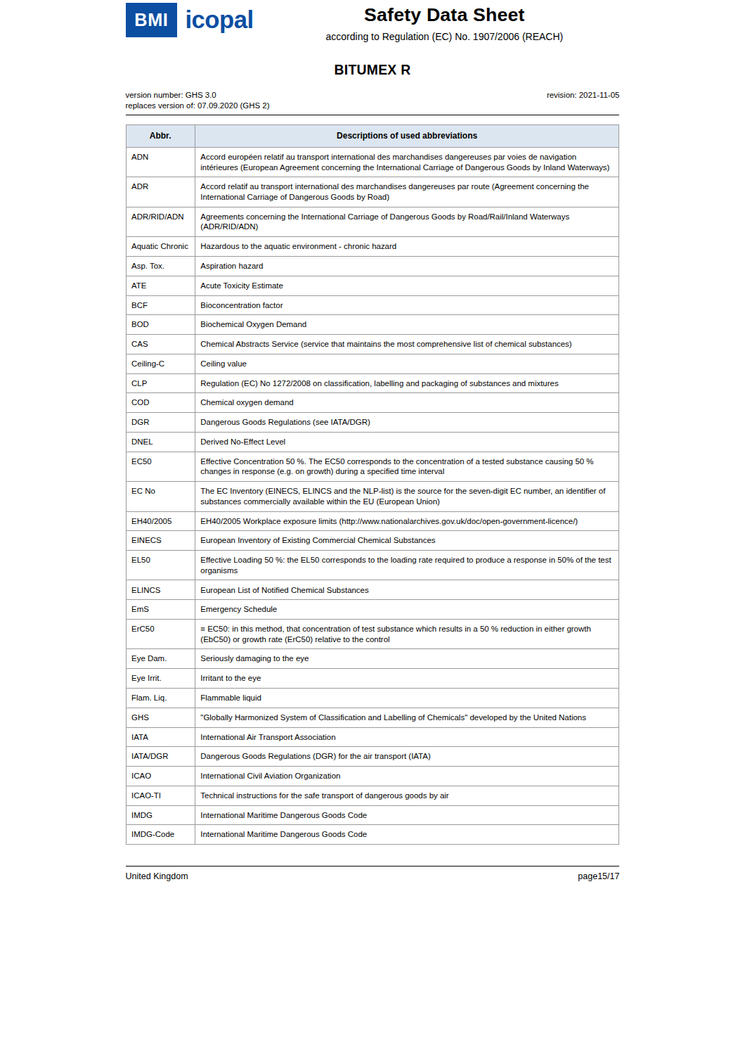BMI
icopal
Safety Data Sheet
according to Regulation (EC) No. 1907/2006 (REACH)
BITUMEX R
version number: GHS 3.0
replaces version of: 07.09.2020 (GHS 2)
revision: 2021-11-05
| Abbr. | Descriptions of used abbreviations |
| --- | --- |
| ADN | Accord européen relatif au transport international des marchandises dangereuses par voies de navigation intérieures (European Agreement concerning the International Carriage of Dangerous Goods by Inland Waterways) |
| ADR | Accord relatif au transport international des marchandises dangereuses par route (Agreement concerning the International Carriage of Dangerous Goods by Road) |
| ADR/RID/ADN | Agreements concerning the International Carriage of Dangerous Goods by Road/Rail/Inland Waterways (ADR/RID/ADN) |
| Aquatic Chronic | Hazardous to the aquatic environment - chronic hazard |
| Asp. Tox. | Aspiration hazard |
| ATE | Acute Toxicity Estimate |
| BCF | Bioconcentration factor |
| BOD | Biochemical Oxygen Demand |
| CAS | Chemical Abstracts Service (service that maintains the most comprehensive list of chemical substances) |
| Ceiling-C | Ceiling value |
| CLP | Regulation (EC) No 1272/2008 on classification, labelling and packaging of substances and mixtures |
| COD | Chemical oxygen demand |
| DGR | Dangerous Goods Regulations (see IATA/DGR) |
| DNEL | Derived No-Effect Level |
| EC50 | Effective Concentration 50 %. The EC50 corresponds to the concentration of a tested substance causing 50 % changes in response (e.g. on growth) during a specified time interval |
| EC No | The EC Inventory (EINECS, ELINCS and the NLP-list) is the source for the seven-digit EC number, an identifier of substances commercially available within the EU (European Union) |
| EH40/2005 | EH40/2005 Workplace exposure limits (http://www.nationalarchives.gov.uk/doc/open-government-licence/) |
| EINECS | European Inventory of Existing Commercial Chemical Substances |
| EL50 | Effective Loading 50 %: the EL50 corresponds to the loading rate required to produce a response in 50% of the test organisms |
| ELINCS | European List of Notified Chemical Substances |
| EmS | Emergency Schedule |
| ErC50 | ≡ EC50: in this method, that concentration of test substance which results in a 50 % reduction in either growth (EbC50) or growth rate (ErC50) relative to the control |
| Eye Dam. | Seriously damaging to the eye |
| Eye Irrit. | Irritant to the eye |
| Flam. Liq. | Flammable liquid |
| GHS | "Globally Harmonized System of Classification and Labelling of Chemicals" developed by the United Nations |
| IATA | International Air Transport Association |
| IATA/DGR | Dangerous Goods Regulations (DGR) for the air transport (IATA) |
| ICAO | International Civil Aviation Organization |
| ICAO-TI | Technical instructions for the safe transport of dangerous goods by air |
| IMDG | International Maritime Dangerous Goods Code |
| IMDG-Code | International Maritime Dangerous Goods Code |
United Kingdom
page15/17